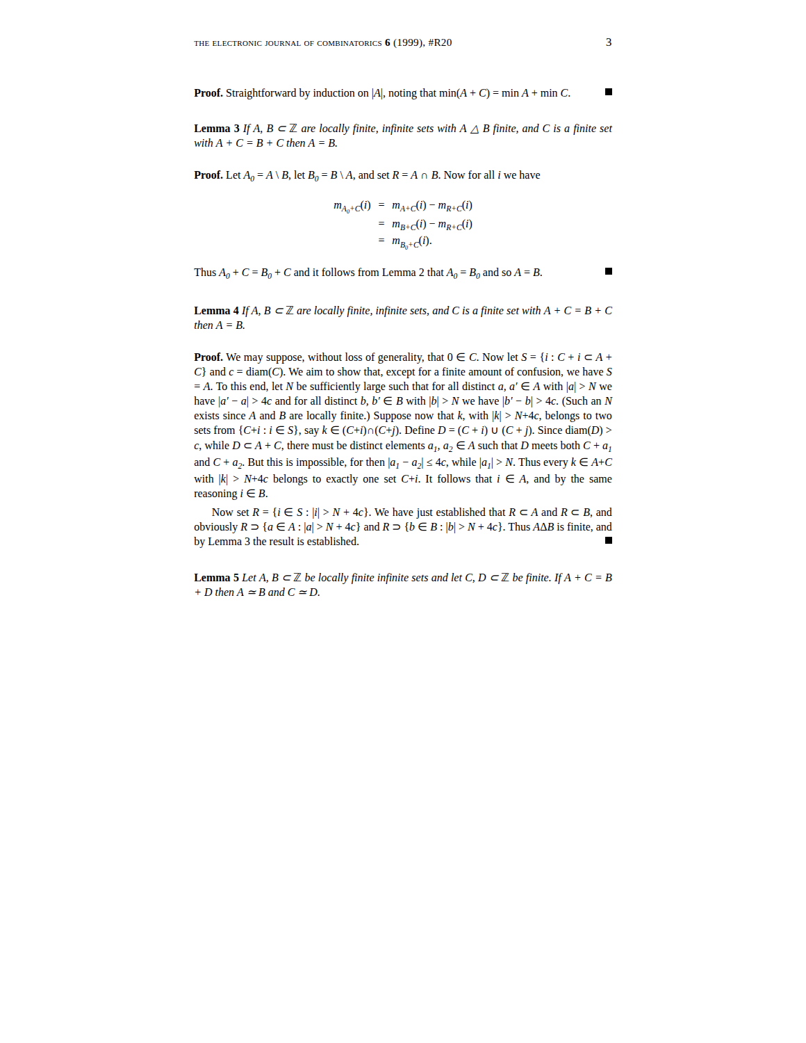the electronic journal of combinatorics 6 (1999), #R20 3
Proof. Straightforward by induction on |A|, noting that min(A + C) = min A + min C.
Lemma 3 If A, B ⊂ ℤ are locally finite, infinite sets with A △ B finite, and C is a finite set with A + C = B + C then A = B.
Proof. Let A0 = A \ B, let B0 = B \ A, and set R = A ∩ B. Now for all i we have
| m A 0 +C ( i ) | = | m A+C ( i ) − m R+C ( i ) |
| | = | m B+C ( i ) − m R+C ( i ) |
| | = | m B 0 +C ( i ). |
Thus A0 + C = B0 + C and it follows from Lemma 2 that A0 = B0 and so A = B.
Lemma 4 If A, B ⊂ ℤ are locally finite, infinite sets, and C is a finite set with A + C = B + C then A = B.
Proof. We may suppose, without loss of generality, that 0 ∈ C. Now let S = {i : C + i ⊂ A + C} and c = diam(C). We aim to show that, except for a finite amount of confusion, we have S = A. To this end, let N be sufficiently large such that for all distinct a, a′ ∈ A with |a| > N we have |a′ − a| > 4c and for all distinct b, b′ ∈ B with |b| > N we have |b′ − b| > 4c. (Such an N exists since A and B are locally finite.) Suppose now that k, with |k| > N+4c, belongs to two sets from {C+i : i ∈ S}, say k ∈ (C+i)∩(C+j). Define D = (C + i) ∪ (C + j). Since diam(D) > c, while D ⊂ A + C, there must be distinct elements a1, a2 ∈ A such that D meets both C + a1 and C + a2. But this is impossible, for then |a1 − a2| ≤ 4c, while |a1| > N. Thus every k ∈ A+C with |k| > N+4c belongs to exactly one set C+i. It follows that i ∈ A, and by the same reasoning i ∈ B.
Now set R = {i ∈ S : |i| > N + 4c}. We have just established that R ⊂ A and R ⊂ B, and obviously R ⊃ {a ∈ A : |a| > N + 4c} and R ⊃ {b ∈ B : |b| > N + 4c}. Thus AΔB is finite, and by Lemma 3 the result is established.
Lemma 5 Let A, B ⊂ ℤ be locally finite infinite sets and let C, D ⊂ ℤ be finite. If A + C = B + D then A ≃ B and C ≃ D.